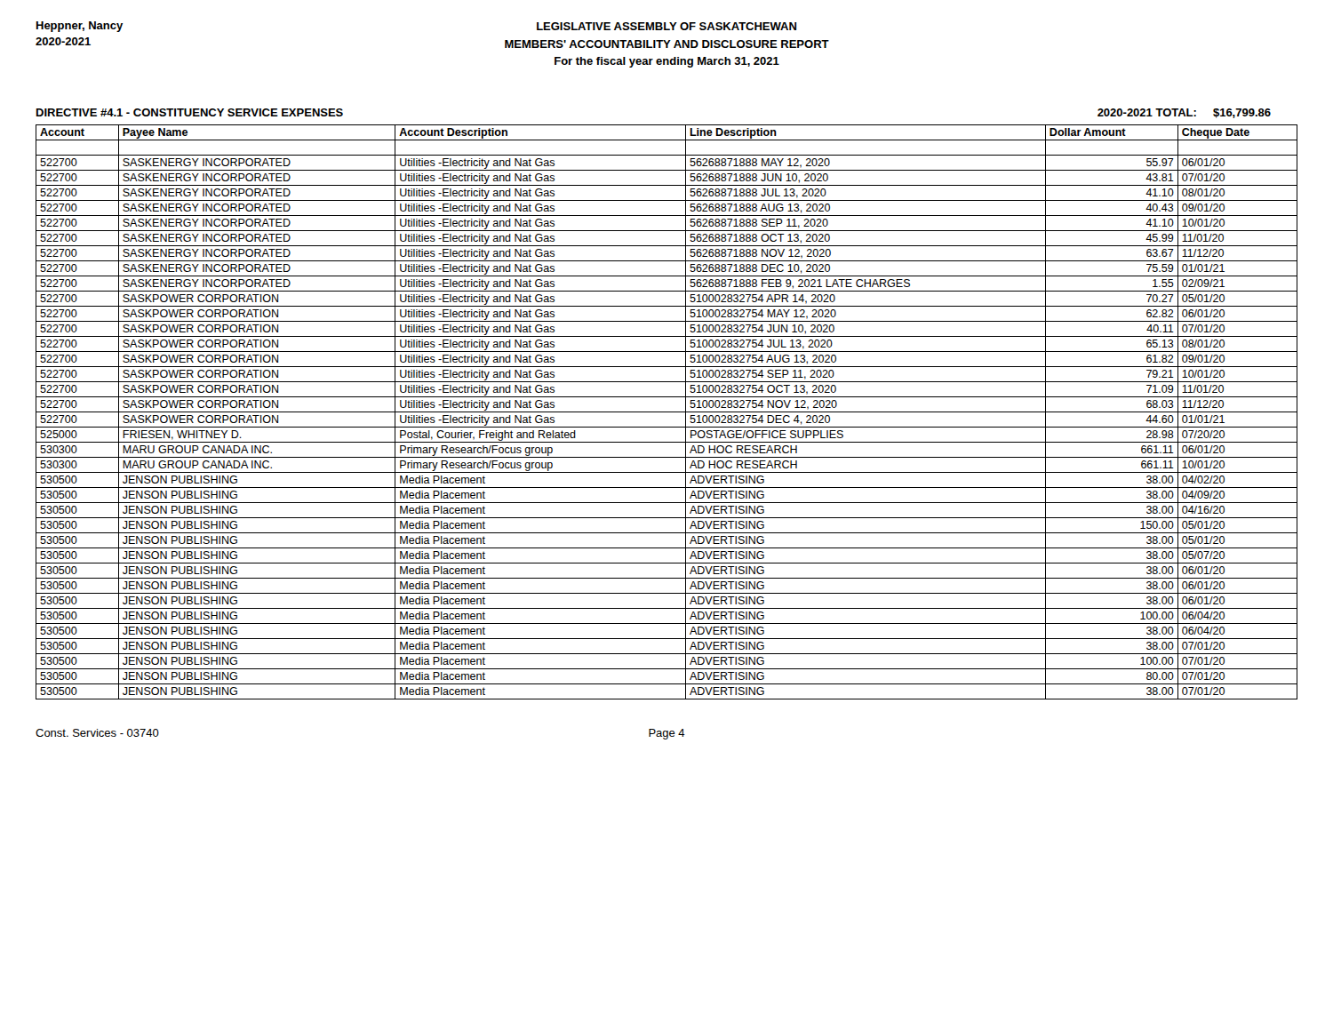Heppner, Nancy
2020-2021
LEGISLATIVE ASSEMBLY OF SASKATCHEWAN
MEMBERS' ACCOUNTABILITY AND DISCLOSURE REPORT
For the fiscal year ending March 31, 2021
DIRECTIVE #4.1 - CONSTITUENCY SERVICE EXPENSES
2020-2021 TOTAL: $16,799.86
| Account | Payee Name | Account Description | Line Description | Dollar Amount | Cheque Date |
| --- | --- | --- | --- | --- | --- |
| 522700 | SASKENERGY INCORPORATED | Utilities -Electricity and Nat Gas | 56268871888 MAY 12, 2020 | 55.97 | 06/01/20 |
| 522700 | SASKENERGY INCORPORATED | Utilities -Electricity and Nat Gas | 56268871888 JUN 10, 2020 | 43.81 | 07/01/20 |
| 522700 | SASKENERGY INCORPORATED | Utilities -Electricity and Nat Gas | 56268871888 JUL 13, 2020 | 41.10 | 08/01/20 |
| 522700 | SASKENERGY INCORPORATED | Utilities -Electricity and Nat Gas | 56268871888 AUG 13, 2020 | 40.43 | 09/01/20 |
| 522700 | SASKENERGY INCORPORATED | Utilities -Electricity and Nat Gas | 56268871888 SEP 11, 2020 | 41.10 | 10/01/20 |
| 522700 | SASKENERGY INCORPORATED | Utilities -Electricity and Nat Gas | 56268871888 OCT 13, 2020 | 45.99 | 11/01/20 |
| 522700 | SASKENERGY INCORPORATED | Utilities -Electricity and Nat Gas | 56268871888 NOV 12, 2020 | 63.67 | 11/12/20 |
| 522700 | SASKENERGY INCORPORATED | Utilities -Electricity and Nat Gas | 56268871888 DEC 10, 2020 | 75.59 | 01/01/21 |
| 522700 | SASKENERGY INCORPORATED | Utilities -Electricity and Nat Gas | 56268871888 FEB 9, 2021 LATE CHARGES | 1.55 | 02/09/21 |
| 522700 | SASKPOWER CORPORATION | Utilities -Electricity and Nat Gas | 510002832754 APR 14, 2020 | 70.27 | 05/01/20 |
| 522700 | SASKPOWER CORPORATION | Utilities -Electricity and Nat Gas | 510002832754 MAY 12, 2020 | 62.82 | 06/01/20 |
| 522700 | SASKPOWER CORPORATION | Utilities -Electricity and Nat Gas | 510002832754 JUN 10, 2020 | 40.11 | 07/01/20 |
| 522700 | SASKPOWER CORPORATION | Utilities -Electricity and Nat Gas | 510002832754 JUL 13, 2020 | 65.13 | 08/01/20 |
| 522700 | SASKPOWER CORPORATION | Utilities -Electricity and Nat Gas | 510002832754 AUG 13, 2020 | 61.82 | 09/01/20 |
| 522700 | SASKPOWER CORPORATION | Utilities -Electricity and Nat Gas | 510002832754 SEP 11, 2020 | 79.21 | 10/01/20 |
| 522700 | SASKPOWER CORPORATION | Utilities -Electricity and Nat Gas | 510002832754 OCT 13, 2020 | 71.09 | 11/01/20 |
| 522700 | SASKPOWER CORPORATION | Utilities -Electricity and Nat Gas | 510002832754 NOV 12, 2020 | 68.03 | 11/12/20 |
| 522700 | SASKPOWER CORPORATION | Utilities -Electricity and Nat Gas | 510002832754 DEC 4, 2020 | 44.60 | 01/01/21 |
| 525000 | FRIESEN, WHITNEY D. | Postal, Courier, Freight and Related | POSTAGE/OFFICE SUPPLIES | 28.98 | 07/20/20 |
| 530300 | MARU GROUP CANADA INC. | Primary Research/Focus group | AD HOC RESEARCH | 661.11 | 06/01/20 |
| 530300 | MARU GROUP CANADA INC. | Primary Research/Focus group | AD HOC RESEARCH | 661.11 | 10/01/20 |
| 530500 | JENSON PUBLISHING | Media Placement | ADVERTISING | 38.00 | 04/02/20 |
| 530500 | JENSON PUBLISHING | Media Placement | ADVERTISING | 38.00 | 04/09/20 |
| 530500 | JENSON PUBLISHING | Media Placement | ADVERTISING | 38.00 | 04/16/20 |
| 530500 | JENSON PUBLISHING | Media Placement | ADVERTISING | 150.00 | 05/01/20 |
| 530500 | JENSON PUBLISHING | Media Placement | ADVERTISING | 38.00 | 05/01/20 |
| 530500 | JENSON PUBLISHING | Media Placement | ADVERTISING | 38.00 | 05/07/20 |
| 530500 | JENSON PUBLISHING | Media Placement | ADVERTISING | 38.00 | 06/01/20 |
| 530500 | JENSON PUBLISHING | Media Placement | ADVERTISING | 38.00 | 06/01/20 |
| 530500 | JENSON PUBLISHING | Media Placement | ADVERTISING | 38.00 | 06/01/20 |
| 530500 | JENSON PUBLISHING | Media Placement | ADVERTISING | 100.00 | 06/04/20 |
| 530500 | JENSON PUBLISHING | Media Placement | ADVERTISING | 38.00 | 06/04/20 |
| 530500 | JENSON PUBLISHING | Media Placement | ADVERTISING | 38.00 | 07/01/20 |
| 530500 | JENSON PUBLISHING | Media Placement | ADVERTISING | 100.00 | 07/01/20 |
| 530500 | JENSON PUBLISHING | Media Placement | ADVERTISING | 80.00 | 07/01/20 |
| 530500 | JENSON PUBLISHING | Media Placement | ADVERTISING | 38.00 | 07/01/20 |
Const. Services - 03740
Page 4